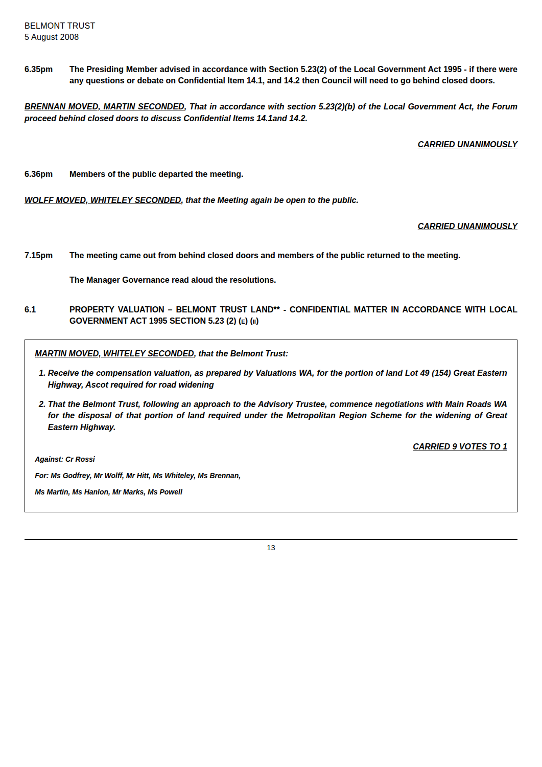BELMONT TRUST
5 August 2008
6.35pm
The Presiding Member advised in accordance with Section 5.23(2) of the Local Government Act 1995 - if there were any questions or debate on Confidential Item 14.1, and 14.2 then Council will need to go behind closed doors.
BRENNAN MOVED, MARTIN SECONDED, That in accordance with section 5.23(2)(b) of the Local Government Act, the Forum proceed behind closed doors to discuss Confidential Items 14.1and 14.2.
CARRIED UNANIMOUSLY
6.36pm
Members of the public departed the meeting.
WOLFF MOVED, WHITELEY SECONDED, that the Meeting again be open to the public.
CARRIED UNANIMOUSLY
7.15pm
The meeting came out from behind closed doors and members of the public returned to the meeting.
The Manager Governance read aloud the resolutions.
6.1
PROPERTY VALUATION – BELMONT TRUST LAND** - CONFIDENTIAL MATTER IN ACCORDANCE WITH LOCAL GOVERNMENT ACT 1995 SECTION 5.23 (2) (e) (ii)
MARTIN MOVED, WHITELEY SECONDED, that the Belmont Trust:
Receive the compensation valuation, as prepared by Valuations WA, for the portion of land Lot 49 (154) Great Eastern Highway, Ascot required for road widening
That the Belmont Trust, following an approach to the Advisory Trustee, commence negotiations with Main Roads WA for the disposal of that portion of land required under the Metropolitan Region Scheme for the widening of Great Eastern Highway.
CARRIED 9 VOTES TO 1
Against: Cr Rossi
For: Ms Godfrey, Mr Wolff, Mr Hitt, Ms Whiteley, Ms Brennan,
Ms Martin, Ms Hanlon, Mr Marks, Ms Powell
13